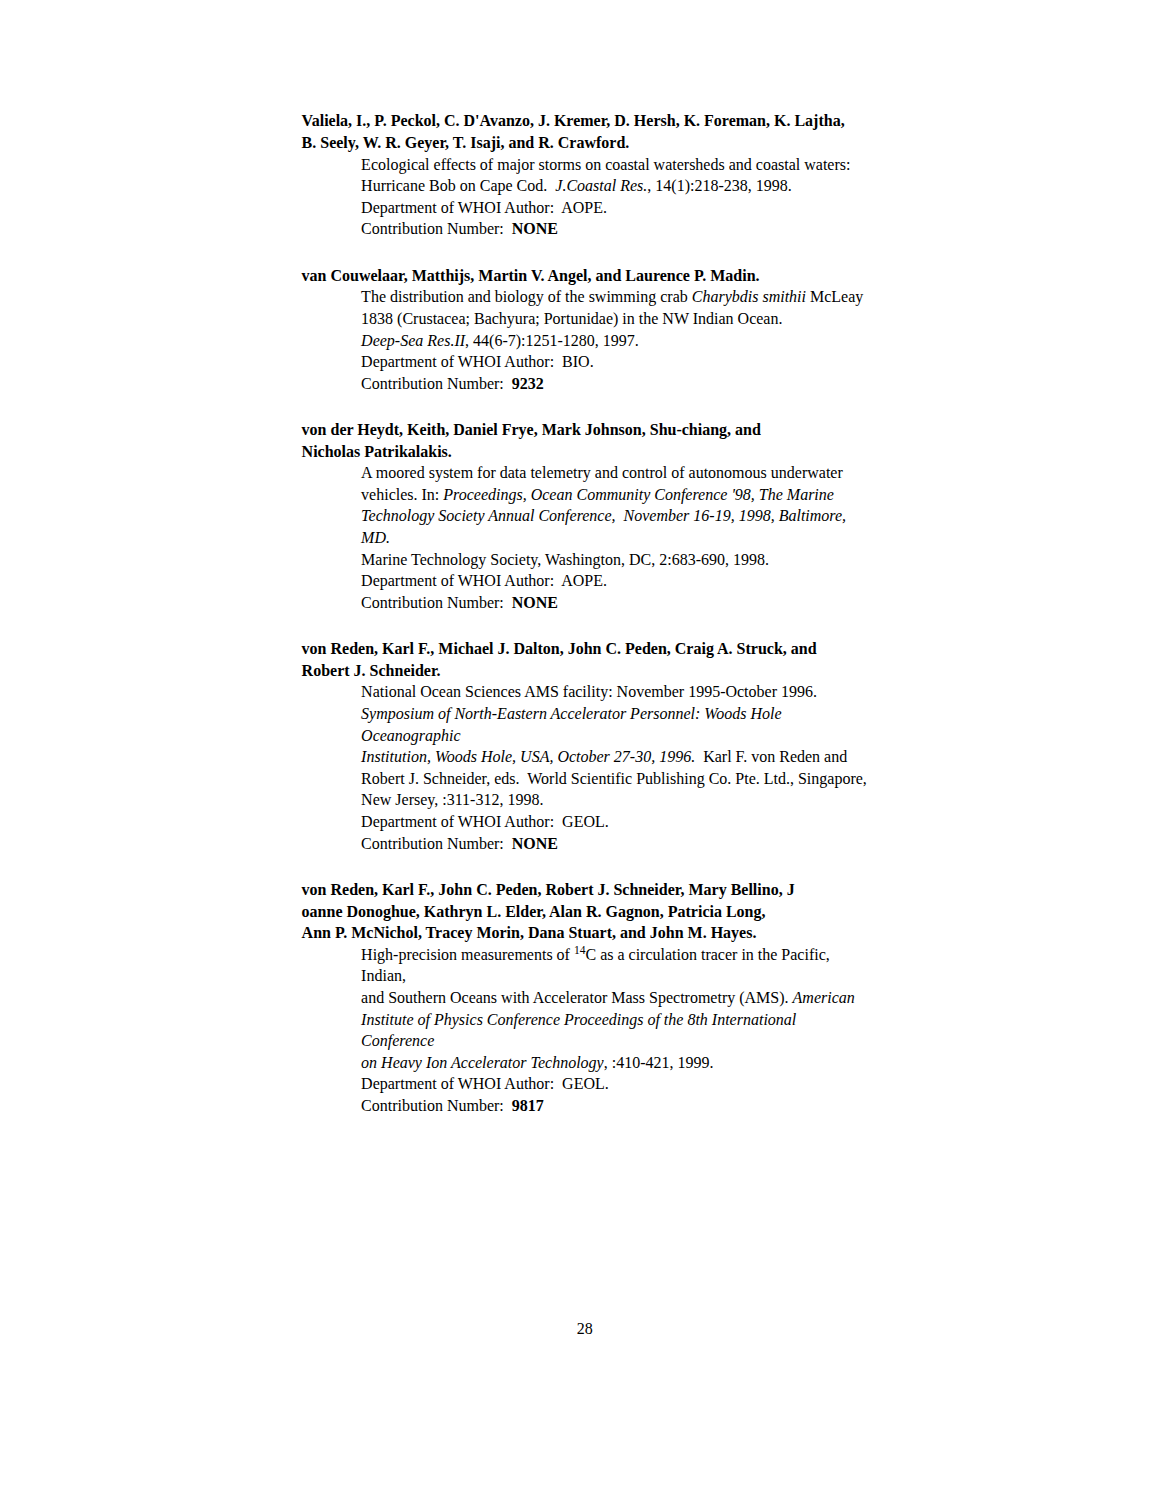Valiela, I., P. Peckol, C. D'Avanzo, J. Kremer, D. Hersh, K. Foreman, K. Lajtha,
B. Seely, W. R. Geyer, T. Isaji, and R. Crawford.
Ecological effects of major storms on coastal watersheds and coastal waters:
Hurricane Bob on Cape Cod. J.Coastal Res., 14(1):218-238, 1998.
Department of WHOI Author: AOPE.
Contribution Number: NONE
van Couwelaar, Matthijs, Martin V. Angel, and Laurence P. Madin.
The distribution and biology of the swimming crab Charybdis smithii McLeay
1838 (Crustacea; Bachyura; Portunidae) in the NW Indian Ocean.
Deep-Sea Res.II, 44(6-7):1251-1280, 1997.
Department of WHOI Author: BIO.
Contribution Number: 9232
von der Heydt, Keith, Daniel Frye, Mark Johnson, Shu-chiang, and
Nicholas Patrikalakis.
A moored system for data telemetry and control of autonomous underwater
vehicles. In: Proceedings, Ocean Community Conference '98, The Marine
Technology Society Annual Conference, November 16-19, 1998, Baltimore, MD.
Marine Technology Society, Washington, DC, 2:683-690, 1998.
Department of WHOI Author: AOPE.
Contribution Number: NONE
von Reden, Karl F., Michael J. Dalton, John C. Peden, Craig A. Struck, and
Robert J. Schneider.
National Ocean Sciences AMS facility: November 1995-October 1996.
Symposium of North-Eastern Accelerator Personnel: Woods Hole Oceanographic
Institution, Woods Hole, USA, October 27-30, 1996. Karl F. von Reden and
Robert J. Schneider, eds. World Scientific Publishing Co. Pte. Ltd., Singapore,
New Jersey, :311-312, 1998.
Department of WHOI Author: GEOL.
Contribution Number: NONE
von Reden, Karl F., John C. Peden, Robert J. Schneider, Mary Bellino, J
oanne Donoghue, Kathryn L. Elder, Alan R. Gagnon, Patricia Long,
Ann P. McNichol, Tracey Morin, Dana Stuart, and John M. Hayes.
High-precision measurements of 14C as a circulation tracer in the Pacific, Indian,
and Southern Oceans with Accelerator Mass Spectrometry (AMS). American
Institute of Physics Conference Proceedings of the 8th International Conference
on Heavy Ion Accelerator Technology, :410-421, 1999.
Department of WHOI Author: GEOL.
Contribution Number: 9817
28